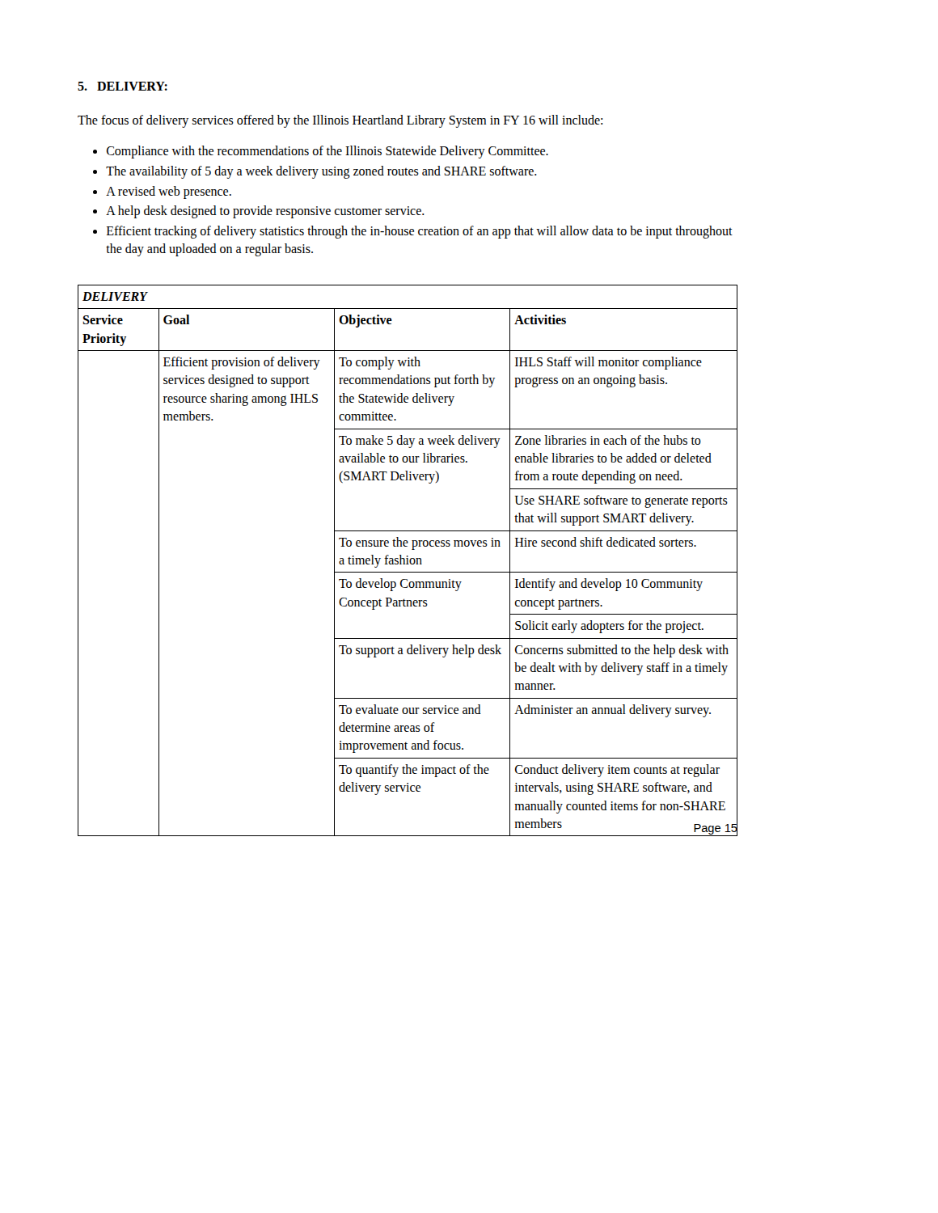5. DELIVERY:
The focus of delivery services offered by the Illinois Heartland Library System in FY 16 will include:
Compliance with the recommendations of the Illinois Statewide Delivery Committee.
The availability of 5 day a week delivery using zoned routes and SHARE software.
A revised web presence.
A help desk designed to provide responsive customer service.
Efficient tracking of delivery statistics through the in-house creation of an app that will allow data to be input throughout the day and uploaded on a regular basis.
DELIVERY
| Service Priority | Goal | Objective | Activities |
| --- | --- | --- | --- |
| | Efficient provision of delivery services designed to support resource sharing among IHLS members. | To comply with recommendations put forth by the Statewide delivery committee. | IHLS Staff will monitor compliance progress on an ongoing basis. |
| To make 5 day a week delivery available to our libraries. (SMART Delivery) | Zone libraries in each of the hubs to enable libraries to be added or deleted from a route depending on need. |
| Use SHARE software to generate reports that will support SMART delivery. |
| To ensure the process moves in a timely fashion | Hire second shift dedicated sorters. |
| To develop Community Concept Partners | Identify and develop 10 Community concept partners. |
| Solicit early adopters for the project. |
| To support a delivery help desk | Concerns submitted to the help desk with be dealt with by delivery staff in a timely manner. |
| To evaluate our service and determine areas of improvement and focus. | Administer an annual delivery survey. |
| To quantify the impact of the delivery service | Conduct delivery item counts at regular intervals, using SHARE software, and manually counted items for non-SHARE members |
Page 15